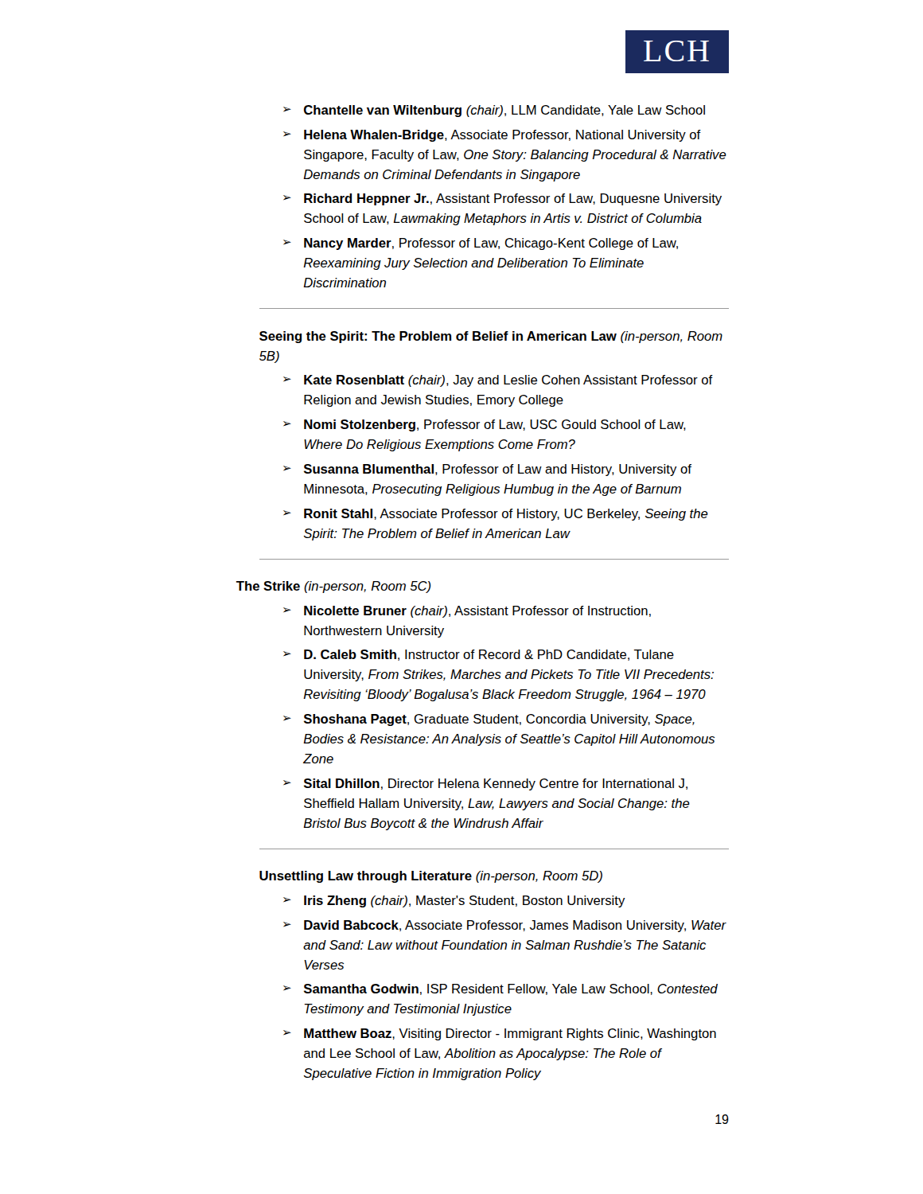LCH
Chantelle van Wiltenburg (chair), LLM Candidate, Yale Law School
Helena Whalen-Bridge, Associate Professor, National University of Singapore, Faculty of Law, One Story: Balancing Procedural & Narrative Demands on Criminal Defendants in Singapore
Richard Heppner Jr., Assistant Professor of Law, Duquesne University School of Law, Lawmaking Metaphors in Artis v. District of Columbia
Nancy Marder, Professor of Law, Chicago-Kent College of Law, Reexamining Jury Selection and Deliberation To Eliminate Discrimination
Seeing the Spirit: The Problem of Belief in American Law (in-person, Room 5B)
Kate Rosenblatt (chair), Jay and Leslie Cohen Assistant Professor of Religion and Jewish Studies, Emory College
Nomi Stolzenberg, Professor of Law, USC Gould School of Law, Where Do Religious Exemptions Come From?
Susanna Blumenthal, Professor of Law and History, University of Minnesota, Prosecuting Religious Humbug in the Age of Barnum
Ronit Stahl, Associate Professor of History, UC Berkeley, Seeing the Spirit: The Problem of Belief in American Law
The Strike (in-person, Room 5C)
Nicolette Bruner (chair), Assistant Professor of Instruction, Northwestern University
D. Caleb Smith, Instructor of Record & PhD Candidate, Tulane University, From Strikes, Marches and Pickets To Title VII Precedents: Revisiting ‘Bloody’ Bogalusa’s Black Freedom Struggle, 1964 – 1970
Shoshana Paget, Graduate Student, Concordia University, Space, Bodies & Resistance: An Analysis of Seattle’s Capitol Hill Autonomous Zone
Sital Dhillon, Director Helena Kennedy Centre for International J, Sheffield Hallam University, Law, Lawyers and Social Change: the Bristol Bus Boycott & the Windrush Affair
Unsettling Law through Literature (in-person, Room 5D)
Iris Zheng (chair), Master's Student, Boston University
David Babcock, Associate Professor, James Madison University, Water and Sand: Law without Foundation in Salman Rushdie’s The Satanic Verses
Samantha Godwin, ISP Resident Fellow, Yale Law School, Contested Testimony and Testimonial Injustice
Matthew Boaz, Visiting Director - Immigrant Rights Clinic, Washington and Lee School of Law, Abolition as Apocalypse: The Role of Speculative Fiction in Immigration Policy
19